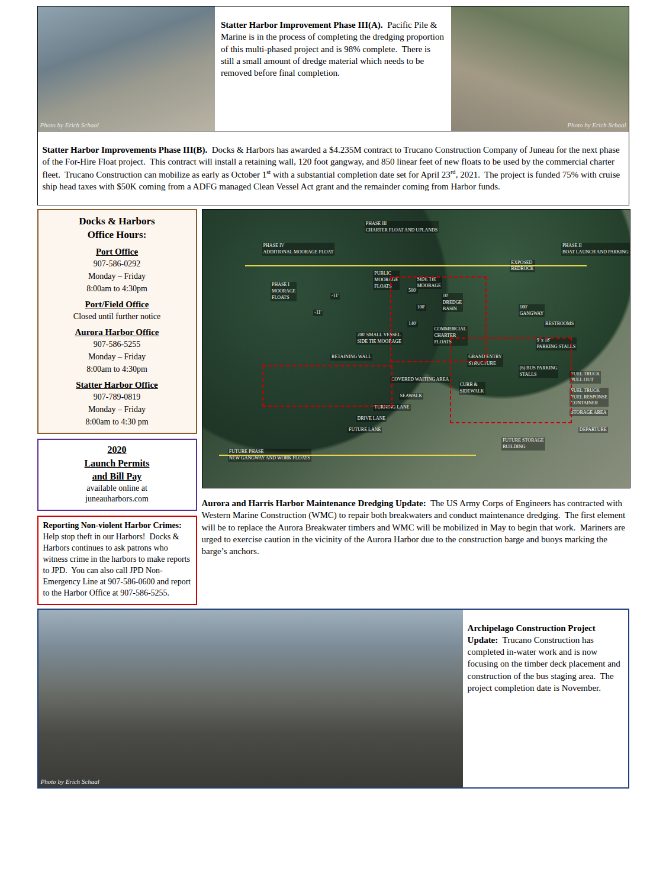Photo by Erich Schaal
Statter Harbor Improvement Phase III(A). Pacific Pile & Marine is in the process of completing the dredging proportion of this multi-phased project and is 98% complete. There is still a small amount of dredge material which needs to be removed before final completion.
Photo by Erich Schaal
Statter Harbor Improvements Phase III(B). Docks & Harbors has awarded a $4.235M contract to Trucano Construction Company of Juneau for the next phase of the For-Hire Float project. This contract will install a retaining wall, 120 foot gangway, and 850 linear feet of new floats to be used by the commercial charter fleet. Trucano Construction can mobilize as early as October 1st with a substantial completion date set for April 23rd, 2021. The project is funded 75% with cruise ship head taxes with $50K coming from a ADFG managed Clean Vessel Act grant and the remainder coming from Harbor funds.
Docks & Harbors
Office Hours:
Port Office
907-586-0292
Monday – Friday
8:00am to 4:30pm
Port/Field Office
Closed until further notice
Aurora Harbor Office
907-586-5255
Monday – Friday
8:00am to 4:30pm
Statter Harbor Office
907-789-0819
Monday – Friday
8:00am to 4:30 pm
2020 Launch Permits
and Bill Pay
available online at
juneauharbors.com
Reporting Non-violent Harbor Crimes: Help stop theft in our Harbors! Docks & Harbors continues to ask patrons who witness crime in the harbors to make reports to JPD. You can also call JPD Non-Emergency Line at 907-586-0600 and report to the Harbor Office at 907-586-5255.
PHASE III
CHARTER FLOAT AND UPLANDS PHASE IV
ADDITIONAL MOORAGE FLOAT PUBLIC
MOORAGE
FLOATS 10'
DREDGE
BASIN COMMERCIAL
CHARTER
FLOATS PHASE I
MOORAGE
FLOATS EXPOSED
BEDROCK PHASE II
BOAT LAUNCH AND PARKING 100'
GANGWAY RESTROOMS 9' x 18'
PARKING STALLS GRAND ENTRY
STRUCTURE (6) BUS PARKING
STALLS CURB &
SIDEWALK FUEL TRUCK
PULL OUT FUEL TRUCK
FUEL RESPONSE
CONTAINER STORAGE AREA DEPARTURE 200' SMALL VESSEL
SIDE TIE MOORAGE RETAINING WALL COVERED WAITING AREA SEAWALK TURNING LANE DRIVE LANE FUTURE LANE FUTURE STORAGE
BUILDING FUTURE PHASE
NEW GANGWAY AND WORK FLOATS -11' -11' 500' 100' 140' SIDE TIE
MOORAGE
Aurora and Harris Harbor Maintenance Dredging Update: The US Army Corps of Engineers has contracted with Western Marine Construction (WMC) to repair both breakwaters and conduct maintenance dredging. The first element will be to replace the Aurora Breakwater timbers and WMC will be mobilized in May to begin that work. Mariners are urged to exercise caution in the vicinity of the Aurora Harbor due to the construction barge and buoys marking the barge’s anchors.
Photo by Erich Schaal
Archipelago Construction Project Update: Trucano Construction has completed in-water work and is now focusing on the timber deck placement and construction of the bus staging area. The project completion date is November.